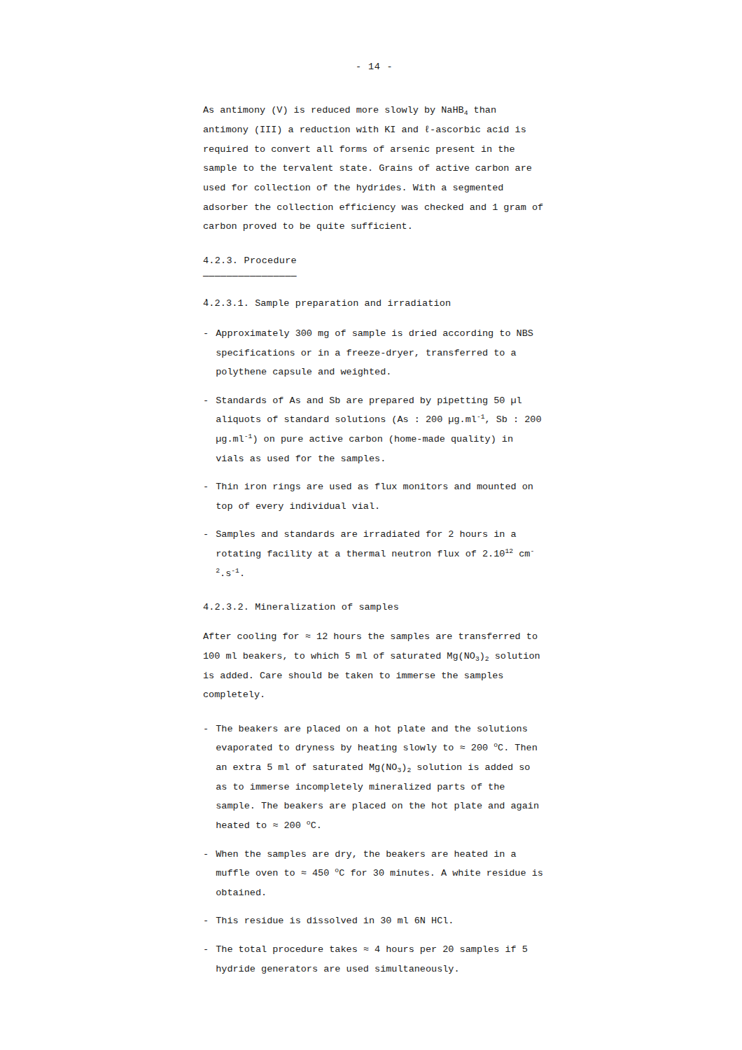- 14 -
As antimony (V) is reduced more slowly by NaHB4 than antimony (III) a reduction with KI and ℓ-ascorbic acid is required to convert all forms of arsenic present in the sample to the tervalent state. Grains of active carbon are used for collection of the hydrides. With a segmented adsorber the collection efficiency was checked and 1 gram of carbon proved to be quite sufficient.
4.2.3. Procedure
———————————————— .
4.2.3.1. Sample preparation and irradiation
Approximately 300 mg of sample is dried according to NBS specifications or in a freeze-dryer, transferred to a polythene capsule and weighted.
Standards of As and Sb are prepared by pipetting 50 µl aliquots of standard solutions (As : 200 µg.ml-1, Sb : 200 µg.ml-1) on pure active carbon (home-made quality) in vials as used for the samples.
Thin iron rings are used as flux monitors and mounted on top of every individual vial.
Samples and standards are irradiated for 2 hours in a rotating facility at a thermal neutron flux of 2.1012 cm-2.s-1.
4.2.3.2. Mineralization of samples
After cooling for ≈ 12 hours the samples are transferred to 100 ml beakers, to which 5 ml of saturated Mg(NO3)2 solution is added. Care should be taken to immerse the samples completely.
The beakers are placed on a hot plate and the solutions evaporated to dryness by heating slowly to ≈ 200 oC. Then an extra 5 ml of saturated Mg(NO3)2 solution is added so as to immerse incompletely mineralized parts of the sample. The beakers are placed on the hot plate and again heated to ≈ 200 oC.
When the samples are dry, the beakers are heated in a muffle oven to ≈ 450 oC for 30 minutes. A white residue is obtained.
This residue is dissolved in 30 ml 6N HCl.
The total procedure takes ≈ 4 hours per 20 samples if 5 hydride generators are used simultaneously.